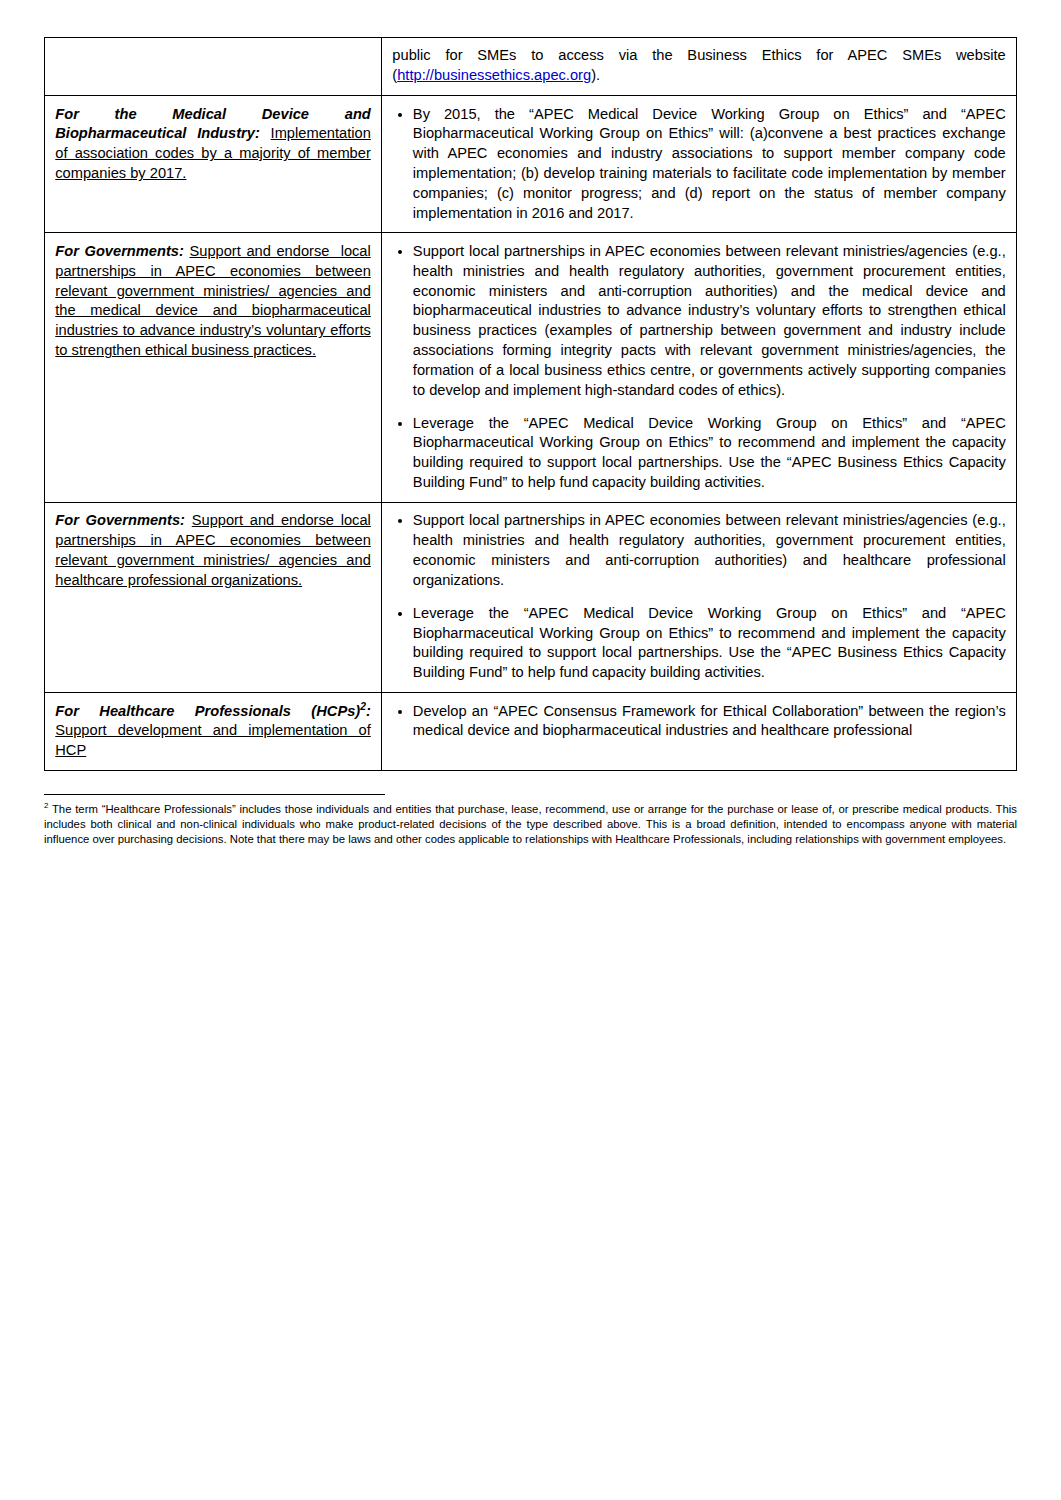| | public for SMEs to access via the Business Ethics for APEC SMEs website ( http://businessethics.apec.org ). |
| For the Medical Device and Biopharmaceutical Industry: Implementation of association codes by a majority of member companies by 2017. | By 2015, the “APEC Medical Device Working Group on Ethics” and “APEC Biopharmaceutical Working Group on Ethics” will: (a)convene a best practices exchange with APEC economies and industry associations to support member company code implementation; (b) develop training materials to facilitate code implementation by member companies; (c) monitor progress; and (d) report on the status of member company implementation in 2016 and 2017. |
| For Governments: Support and endorse local partnerships in APEC economies between relevant government ministries/ agencies and the medical device and biopharmaceutical industries to advance industry’s voluntary efforts to strengthen ethical business practices. | Support local partnerships in APEC economies between relevant ministries/agencies (e.g., health ministries and health regulatory authorities, government procurement entities, economic ministers and anti-corruption authorities) and the medical device and biopharmaceutical industries to advance industry’s voluntary efforts to strengthen ethical business practices (examples of partnership between government and industry include associations forming integrity pacts with relevant government ministries/agencies, the formation of a local business ethics centre, or governments actively supporting companies to develop and implement high-standard codes of ethics). Leverage the “APEC Medical Device Working Group on Ethics” and “APEC Biopharmaceutical Working Group on Ethics” to recommend and implement the capacity building required to support local partnerships. Use the “APEC Business Ethics Capacity Building Fund” to help fund capacity building activities. |
| For Governments: Support and endorse local partnerships in APEC economies between relevant government ministries/ agencies and healthcare professional organizations. | Support local partnerships in APEC economies between relevant ministries/agencies (e.g., health ministries and health regulatory authorities, government procurement entities, economic ministers and anti-corruption authorities) and healthcare professional organizations. Leverage the “APEC Medical Device Working Group on Ethics” and “APEC Biopharmaceutical Working Group on Ethics” to recommend and implement the capacity building required to support local partnerships. Use the “APEC Business Ethics Capacity Building Fund” to help fund capacity building activities. |
| For Healthcare Professionals (HCPs) 2 : Support development and implementation of HCP | Develop an “APEC Consensus Framework for Ethical Collaboration” between the region’s medical device and biopharmaceutical industries and healthcare professional |
2 The term “Healthcare Professionals” includes those individuals and entities that purchase, lease, recommend, use or arrange for the purchase or lease of, or prescribe medical products. This includes both clinical and non-clinical individuals who make product-related decisions of the type described above. This is a broad definition, intended to encompass anyone with material influence over purchasing decisions. Note that there may be laws and other codes applicable to relationships with Healthcare Professionals, including relationships with government employees.